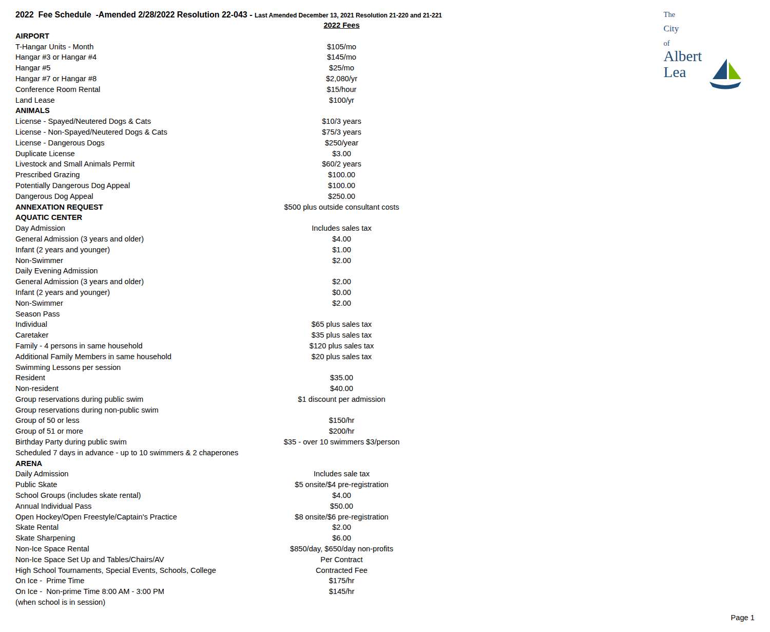The
City
of
Albert
Lea
2022 Fee Schedule -Amended 2/28/2022 Resolution 22-043 - Last Amended December 13, 2021 Resolution 21-220 and 21-221
| | 2022 Fees |
| AIRPORT | |
| T-Hangar Units - Month | $105/mo |
| Hangar #3 or Hangar #4 | $145/mo |
| Hangar #5 | $25/mo |
| Hangar #7 or Hangar #8 | $2,080/yr |
| Conference Room Rental | $15/hour |
| Land Lease | $100/yr |
| ANIMALS | |
| License - Spayed/Neutered Dogs & Cats | $10/3 years |
| License - Non-Spayed/Neutered Dogs & Cats | $75/3 years |
| License - Dangerous Dogs | $250/year |
| Duplicate License | $3.00 |
| Livestock and Small Animals Permit | $60/2 years |
| Prescribed Grazing | $100.00 |
| Potentially Dangerous Dog Appeal | $100.00 |
| Dangerous Dog Appeal | $250.00 |
| ANNEXATION REQUEST | $500 plus outside consultant costs |
| AQUATIC CENTER | |
| Day Admission | Includes sales tax |
| General Admission (3 years and older) | $4.00 |
| Infant (2 years and younger) | $1.00 |
| Non-Swimmer | $2.00 |
| Daily Evening Admission | |
| General Admission (3 years and older) | $2.00 |
| Infant (2 years and younger) | $0.00 |
| Non-Swimmer | $2.00 |
| Season Pass | |
| Individual | $65 plus sales tax |
| Caretaker | $35 plus sales tax |
| Family - 4 persons in same household | $120 plus sales tax |
| Additional Family Members in same household | $20 plus sales tax |
| Swimming Lessons per session | |
| Resident | $35.00 |
| Non-resident | $40.00 |
| Group reservations during public swim | $1 discount per admission |
| Group reservations during non-public swim | |
| Group of 50 or less | $150/hr |
| Group of 51 or more | $200/hr |
| Birthday Party during public swim | $35 - over 10 swimmers $3/person |
| Scheduled 7 days in advance - up to 10 swimmers & 2 chaperones | |
| ARENA | |
| Daily Admission | Includes sale tax |
| Public Skate | $5 onsite/$4 pre-registration |
| School Groups (includes skate rental) | $4.00 |
| Annual Individual Pass | $50.00 |
| Open Hockey/Open Freestyle/Captain's Practice | $8 onsite/$6 pre-registration |
| Skate Rental | $2.00 |
| Skate Sharpening | $6.00 |
| Non-Ice Space Rental | $850/day, $650/day non-profits |
| Non-Ice Space Set Up and Tables/Chairs/AV | Per Contract |
| High School Tournaments, Special Events, Schools, College | Contracted Fee |
| On Ice - Prime Time | $175/hr |
| On Ice - Non-prime Time 8:00 AM - 3:00 PM | $145/hr |
| (when school is in session) | |
Page 1